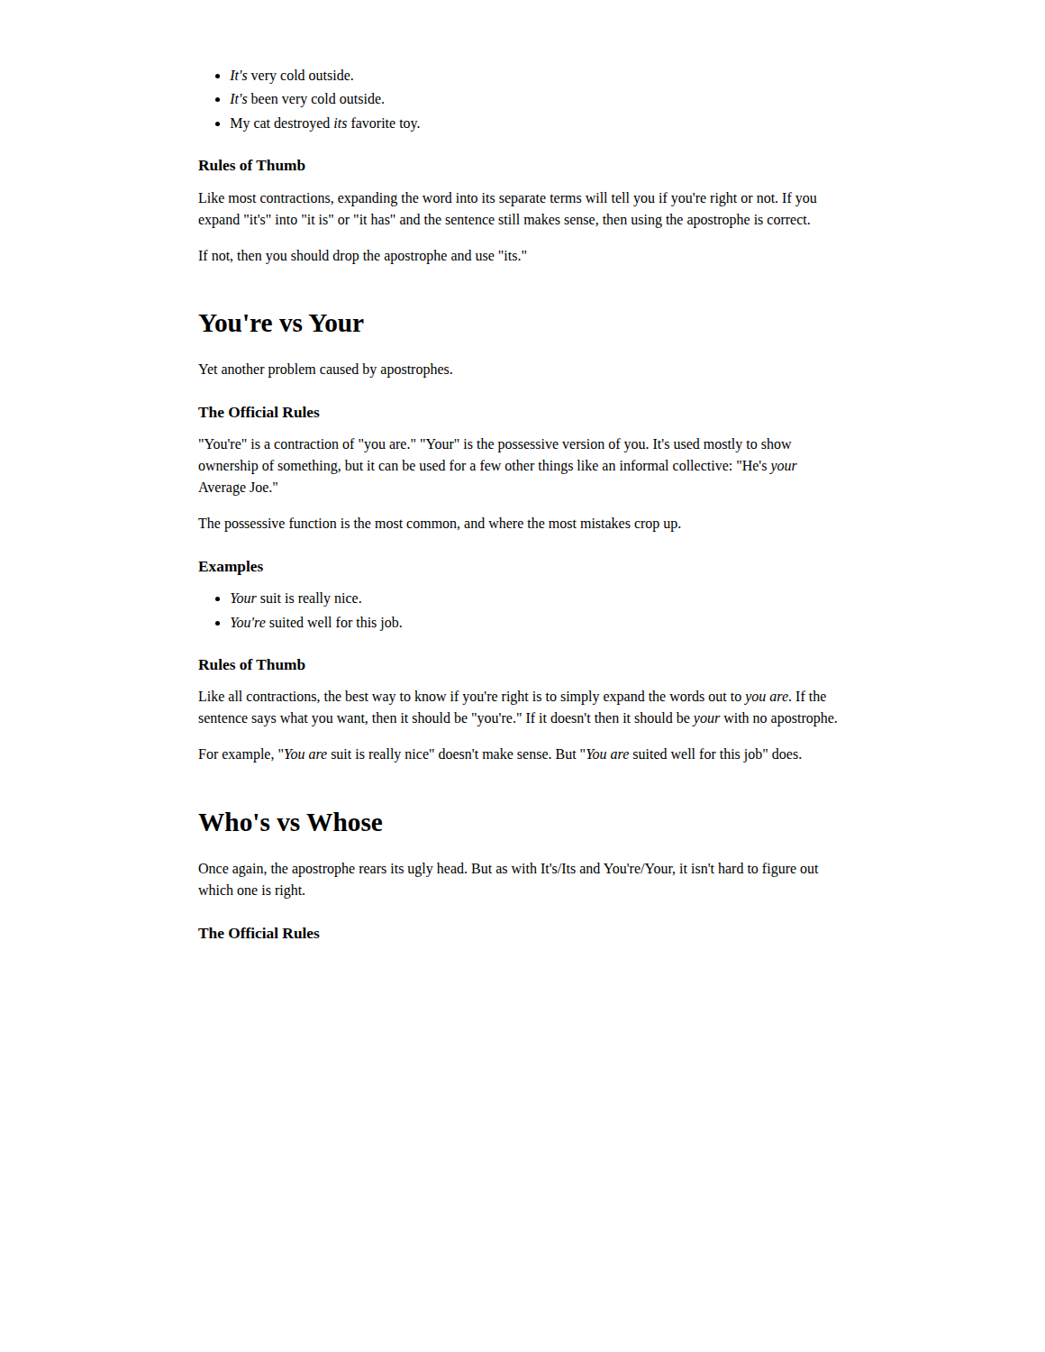It's very cold outside.
It's been very cold outside.
My cat destroyed its favorite toy.
Rules of Thumb
Like most contractions, expanding the word into its separate terms will tell you if you're right or not. If you expand "it's" into "it is" or "it has" and the sentence still makes sense, then using the apostrophe is correct.
If not, then you should drop the apostrophe and use "its."
You're vs Your
Yet another problem caused by apostrophes.
The Official Rules
"You're" is a contraction of "you are." "Your" is the possessive version of you. It's used mostly to show ownership of something, but it can be used for a few other things like an informal collective: "He's your Average Joe."
The possessive function is the most common, and where the most mistakes crop up.
Examples
Your suit is really nice.
You're suited well for this job.
Rules of Thumb
Like all contractions, the best way to know if you're right is to simply expand the words out to you are. If the sentence says what you want, then it should be "you're." If it doesn't then it should be your with no apostrophe.
For example, "You are suit is really nice" doesn't make sense. But "You are suited well for this job" does.
Who's vs Whose
Once again, the apostrophe rears its ugly head. But as with It's/Its and You're/Your, it isn't hard to figure out which one is right.
The Official Rules